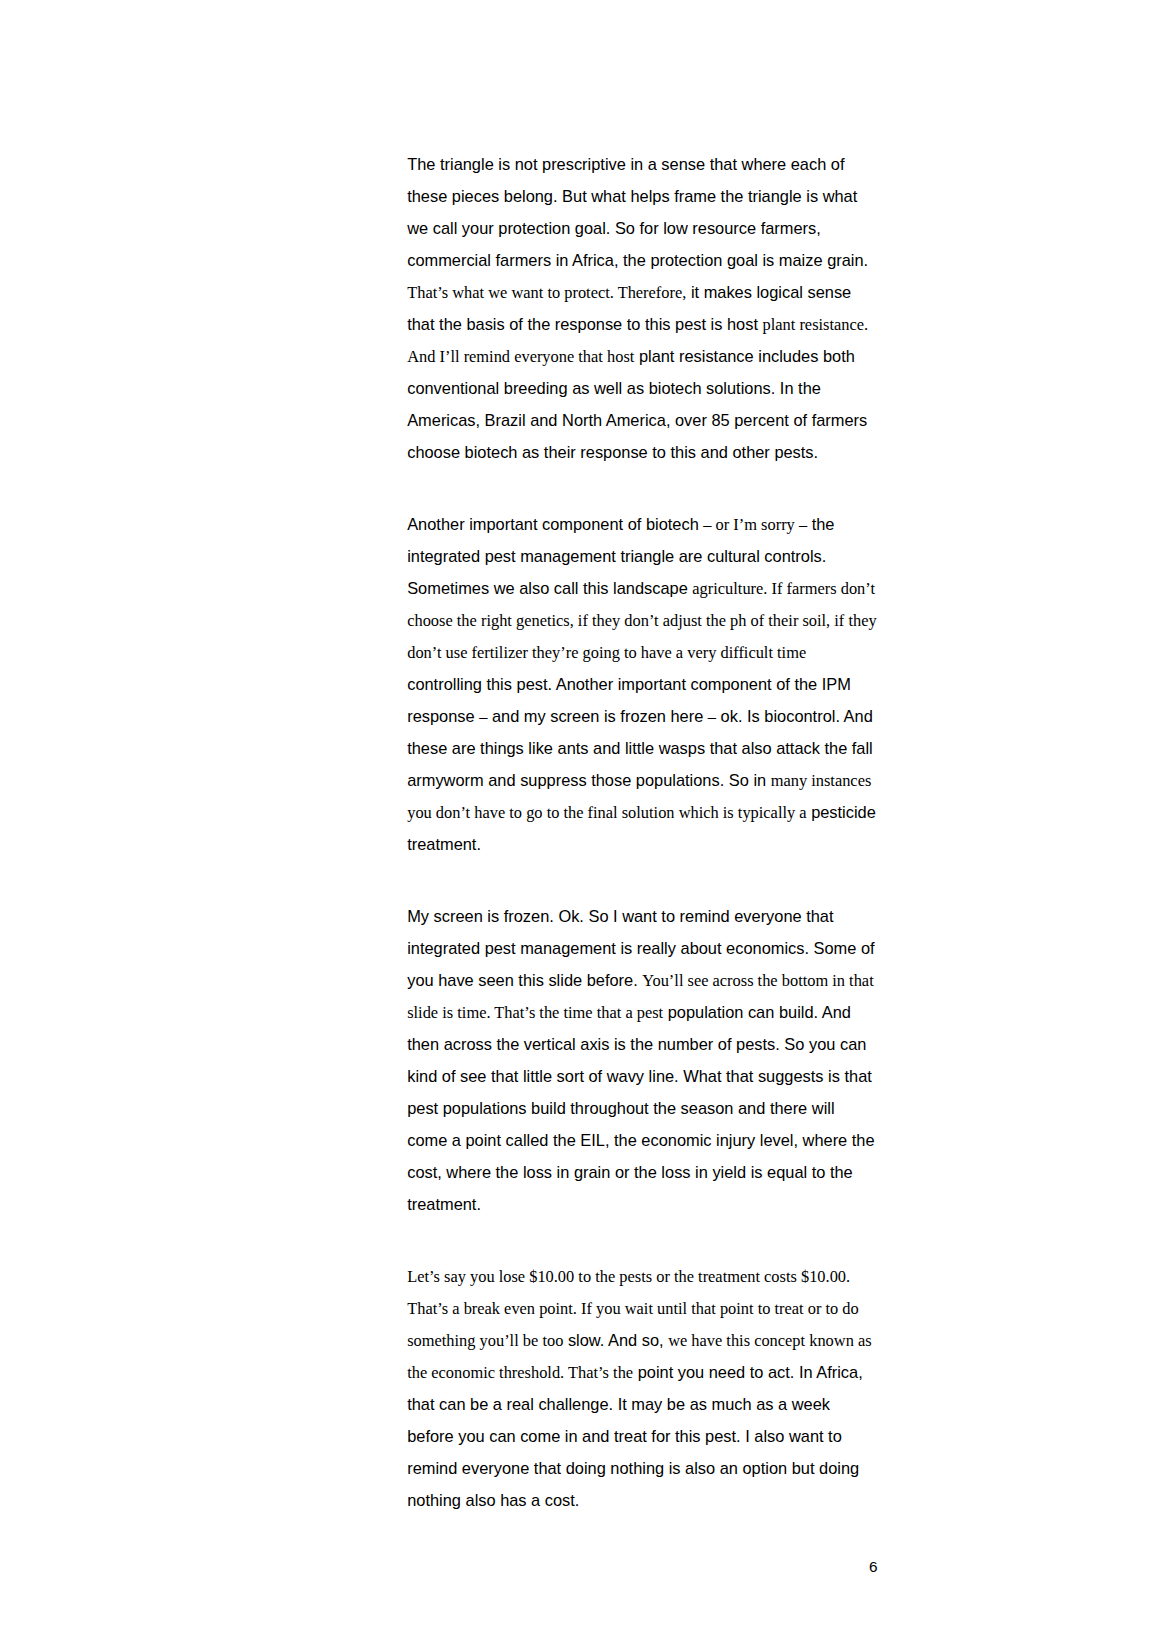The triangle is not prescriptive in a sense that where each of these pieces belong. But what helps frame the triangle is what we call your protection goal. So for low resource farmers, commercial farmers in Africa, the protection goal is maize grain. That’s what we want to protect. Therefore, it makes logical sense that the basis of the response to this pest is host plant resistance. And I’ll remind everyone that host plant resistance includes both conventional breeding as well as biotech solutions. In the Americas, Brazil and North America, over 85 percent of farmers choose biotech as their response to this and other pests.
Another important component of biotech – or I’m sorry – the integrated pest management triangle are cultural controls. Sometimes we also call this landscape agriculture. If farmers don’t choose the right genetics, if they don’t adjust the ph of their soil, if they don’t use fertilizer they’re going to have a very difficult time controlling this pest. Another important component of the IPM response – and my screen is frozen here – ok. Is biocontrol. And these are things like ants and little wasps that also attack the fall armyworm and suppress those populations. So in many instances you don’t have to go to the final solution which is typically a pesticide treatment.
My screen is frozen. Ok. So I want to remind everyone that integrated pest management is really about economics. Some of you have seen this slide before. You’ll see across the bottom in that slide is time. That’s the time that a pest population can build. And then across the vertical axis is the number of pests. So you can kind of see that little sort of wavy line. What that suggests is that pest populations build throughout the season and there will come a point called the EIL, the economic injury level, where the cost, where the loss in grain or the loss in yield is equal to the treatment.
Let’s say you lose $10.00 to the pests or the treatment costs $10.00. That’s a break even point. If you wait until that point to treat or to do something you’ll be too slow. And so, we have this concept known as the economic threshold. That’s the point you need to act. In Africa, that can be a real challenge. It may be as much as a week before you can come in and treat for this pest. I also want to remind everyone that doing nothing is also an option but doing nothing also has a cost.
6